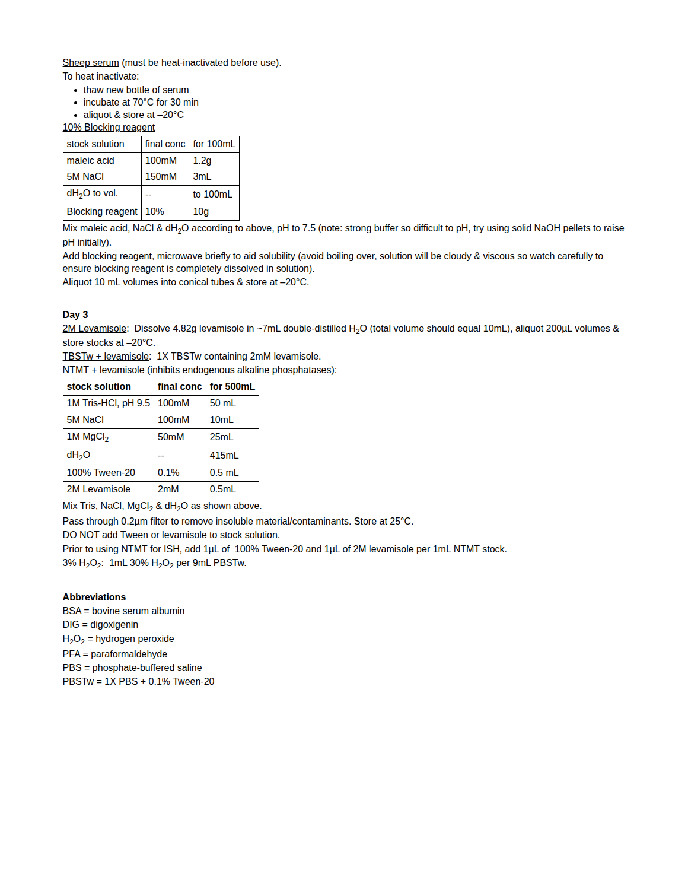Sheep serum (must be heat-inactivated before use).
To heat inactivate:
thaw new bottle of serum
incubate at 70°C for 30 min
aliquot & store at –20°C
10% Blocking reagent
| stock solution | final conc | for 100mL |
| maleic acid | 100mM | 1.2g |
| 5M NaCl | 150mM | 3mL |
| dH 2 O to vol. | -- | to 100mL |
| Blocking reagent | 10% | 10g |
Mix maleic acid, NaCl & dH2O according to above, pH to 7.5 (note: strong buffer so difficult to pH, try using solid NaOH pellets to raise pH initially).
Add blocking reagent, microwave briefly to aid solubility (avoid boiling over, solution will be cloudy & viscous so watch carefully to ensure blocking reagent is completely dissolved in solution).
Aliquot 10 mL volumes into conical tubes & store at –20°C.
Day 3
2M Levamisole: Dissolve 4.82g levamisole in ~7mL double-distilled H2O (total volume should equal 10mL), aliquot 200µL volumes & store stocks at –20°C.
TBSTw + levamisole: 1X TBSTw containing 2mM levamisole.
NTMT + levamisole (inhibits endogenous alkaline phosphatases):
| stock solution | final conc | for 500mL |
| --- | --- | --- |
| 1M Tris-HCl, pH 9.5 | 100mM | 50 mL |
| 5M NaCl | 100mM | 10mL |
| 1M MgCl 2 | 50mM | 25mL |
| dH 2 O | -- | 415mL |
| 100% Tween-20 | 0.1% | 0.5 mL |
| 2M Levamisole | 2mM | 0.5mL |
Mix Tris, NaCl, MgCl2 & dH2O as shown above.
Pass through 0.2µm filter to remove insoluble material/contaminants. Store at 25°C.
DO NOT add Tween or levamisole to stock solution.
Prior to using NTMT for ISH, add 1µL of 100% Tween-20 and 1µL of 2M levamisole per 1mL NTMT stock.
3% H2O2: 1mL 30% H2O2 per 9mL PBSTw.
Abbreviations
BSA = bovine serum albumin
DIG = digoxigenin
H2O2 = hydrogen peroxide
PFA = paraformaldehyde
PBS = phosphate-buffered saline
PBSTw = 1X PBS + 0.1% Tween-20